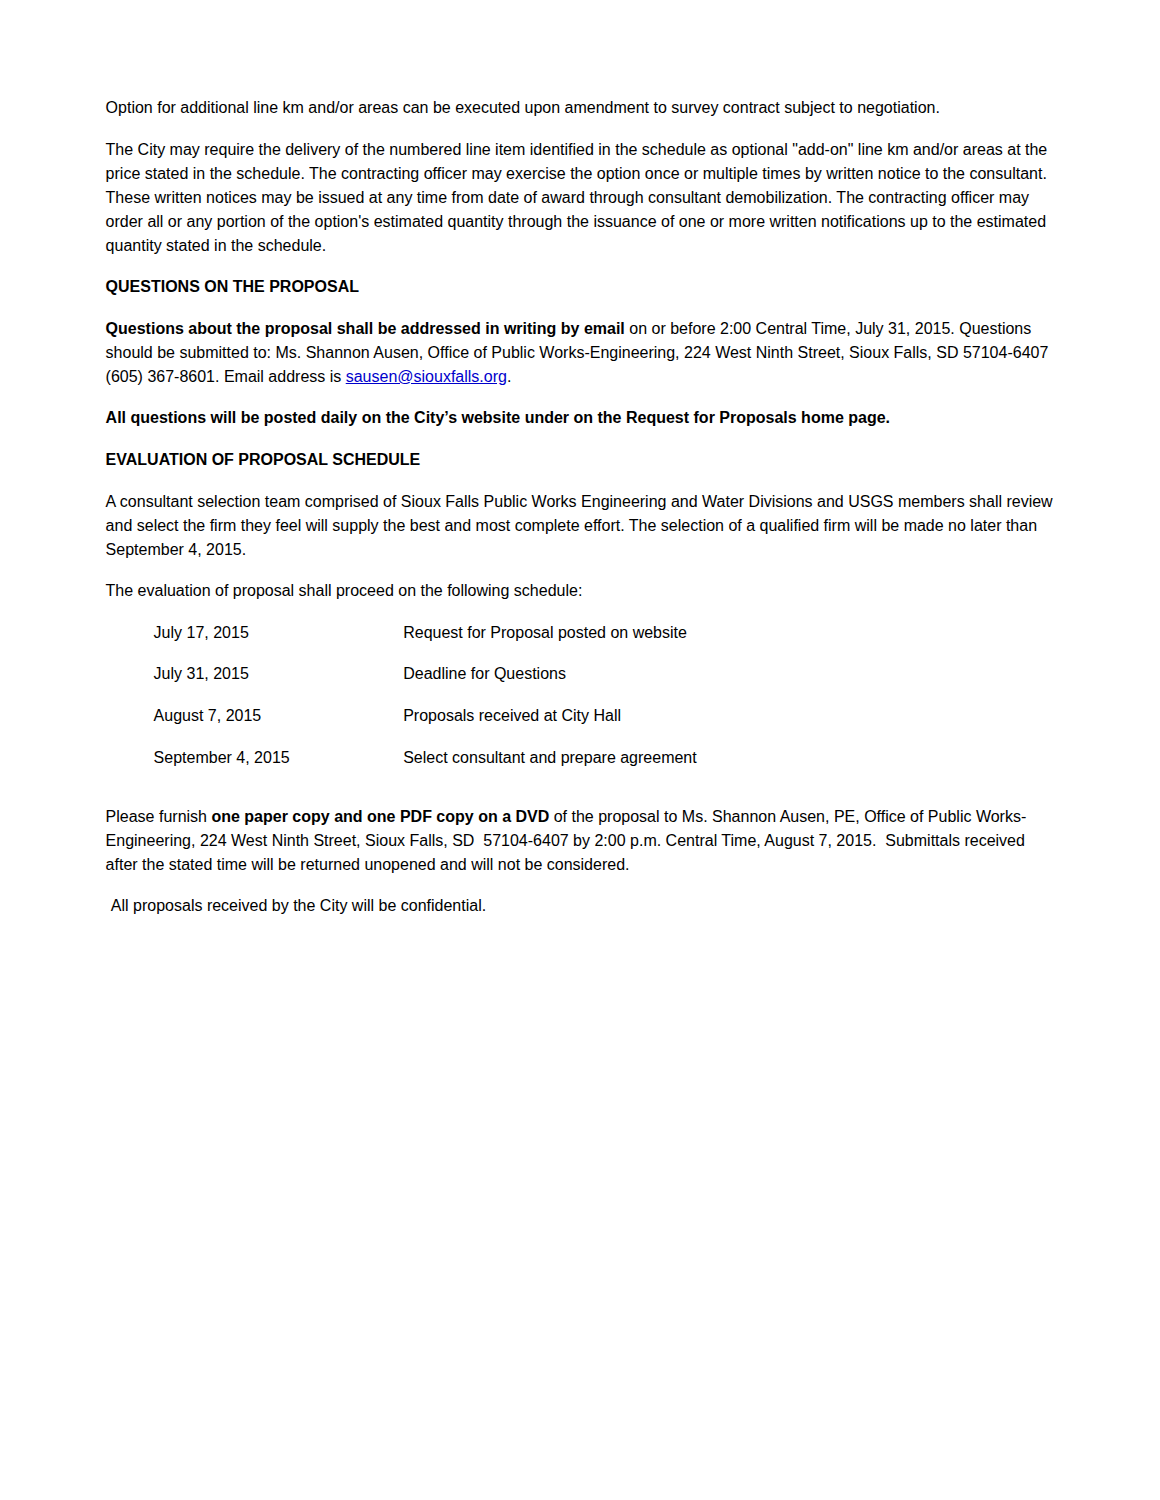Option for additional line km and/or areas can be executed upon amendment to survey contract subject to negotiation.
The City may require the delivery of the numbered line item identified in the schedule as optional "add-on" line km and/or areas at the price stated in the schedule. The contracting officer may exercise the option once or multiple times by written notice to the consultant. These written notices may be issued at any time from date of award through consultant demobilization. The contracting officer may order all or any portion of the option's estimated quantity through the issuance of one or more written notifications up to the estimated quantity stated in the schedule.
QUESTIONS ON THE PROPOSAL
Questions about the proposal shall be addressed in writing by email on or before 2:00 Central Time, July 31, 2015. Questions should be submitted to: Ms. Shannon Ausen, Office of Public Works-Engineering, 224 West Ninth Street, Sioux Falls, SD 57104-6407 (605) 367-8601. Email address is sausen@siouxfalls.org.
All questions will be posted daily on the City’s website under on the Request for Proposals home page.
EVALUATION OF PROPOSAL SCHEDULE
A consultant selection team comprised of Sioux Falls Public Works Engineering and Water Divisions and USGS members shall review and select the firm they feel will supply the best and most complete effort. The selection of a qualified firm will be made no later than September 4, 2015.
The evaluation of proposal shall proceed on the following schedule:
| July 17, 2015 | Request for Proposal posted on website |
| July 31, 2015 | Deadline for Questions |
| August 7, 2015 | Proposals received at City Hall |
| September 4, 2015 | Select consultant and prepare agreement |
Please furnish one paper copy and one PDF copy on a DVD of the proposal to Ms. Shannon Ausen, PE, Office of Public Works-Engineering, 224 West Ninth Street, Sioux Falls, SD 57104-6407 by 2:00 p.m. Central Time, August 7, 2015. Submittals received after the stated time will be returned unopened and will not be considered.
All proposals received by the City will be confidential.